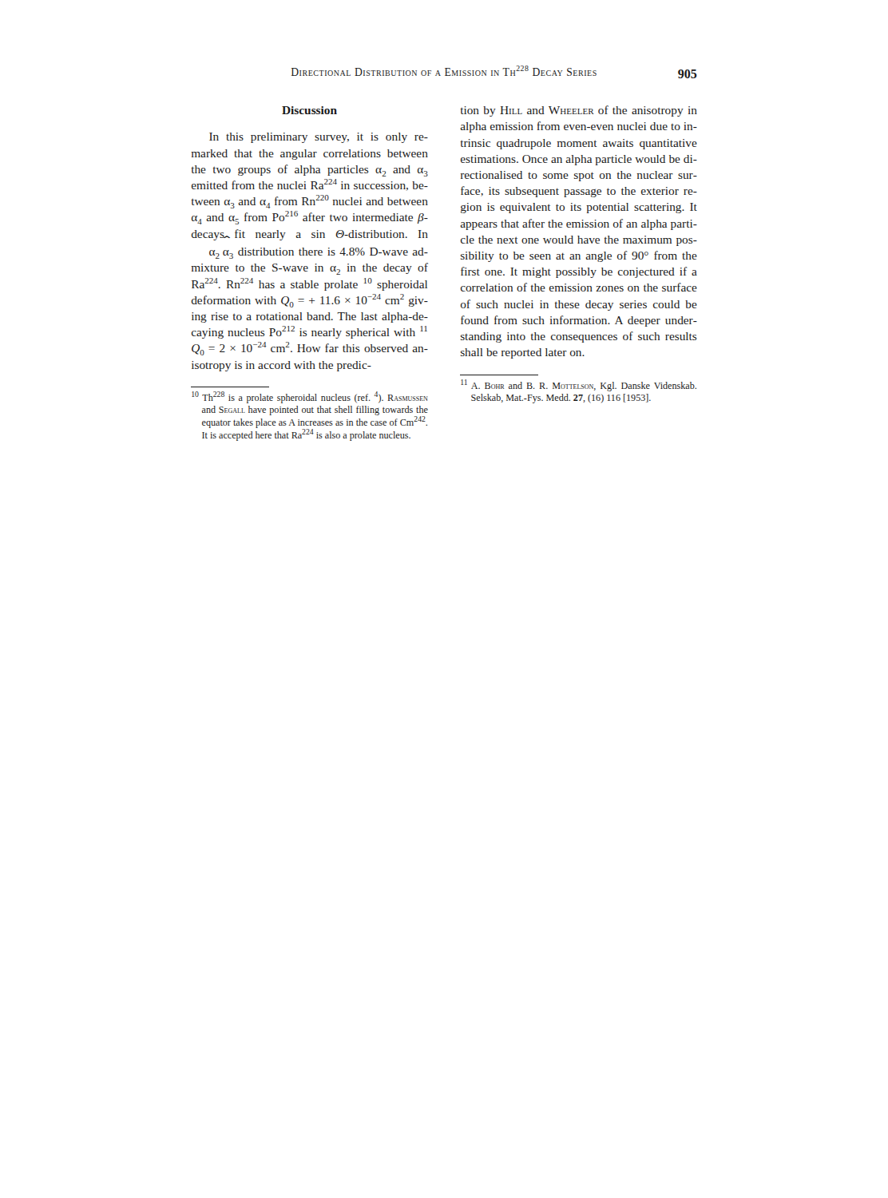Directional Distribution of α Emission in Th228 Decay Series 905
Discussion
In this preliminary survey, it is only remarked that the angular correlations between the two groups of alpha particles α2 and α3 emitted from the nuclei Ra224 in succession, between α3 and α4 from Rn220 nuclei and between α4 and α5 from Po216 after two intermediate β-decays fit nearly a sin Θ-distribution. In α2 α3 distribution there is 4.8% D-wave admixture to the S-wave in α2 in the decay of Ra224. Rn224 has a stable prolate 10 spheroidal deformation with Q0 = + 11.6 × 10−24 cm2 giving rise to a rotational band. The last alpha-decaying nucleus Po212 is nearly spherical with 11 Q0 = 2 × 10−24 cm2. How far this observed anisotropy is in accord with the predic-
10 Th228 is a prolate spheroidal nucleus (ref. 4). Rasmussen and Segall have pointed out that shell filling towards the equator takes place as A increases as in the case of Cm242. It is accepted here that Ra224 is also a prolate nucleus.
tion by Hill and Wheeler of the anisotropy in alpha emission from even-even nuclei due to intrinsic quadrupole moment awaits quantitative estimations. Once an alpha particle would be directionalised to some spot on the nuclear surface, its subsequent passage to the exterior region is equivalent to its potential scattering. It appears that after the emission of an alpha particle the next one would have the maximum possibility to be seen at an angle of 90° from the first one. It might possibly be conjectured if a correlation of the emission zones on the surface of such nuclei in these decay series could be found from such information. A deeper understanding into the consequences of such results shall be reported later on.
11 A. Bohr and B. R. Mottelson, Kgl. Danske Videnskab. Selskab, Mat.-Fys. Medd. 27, (16) 116 [1953].